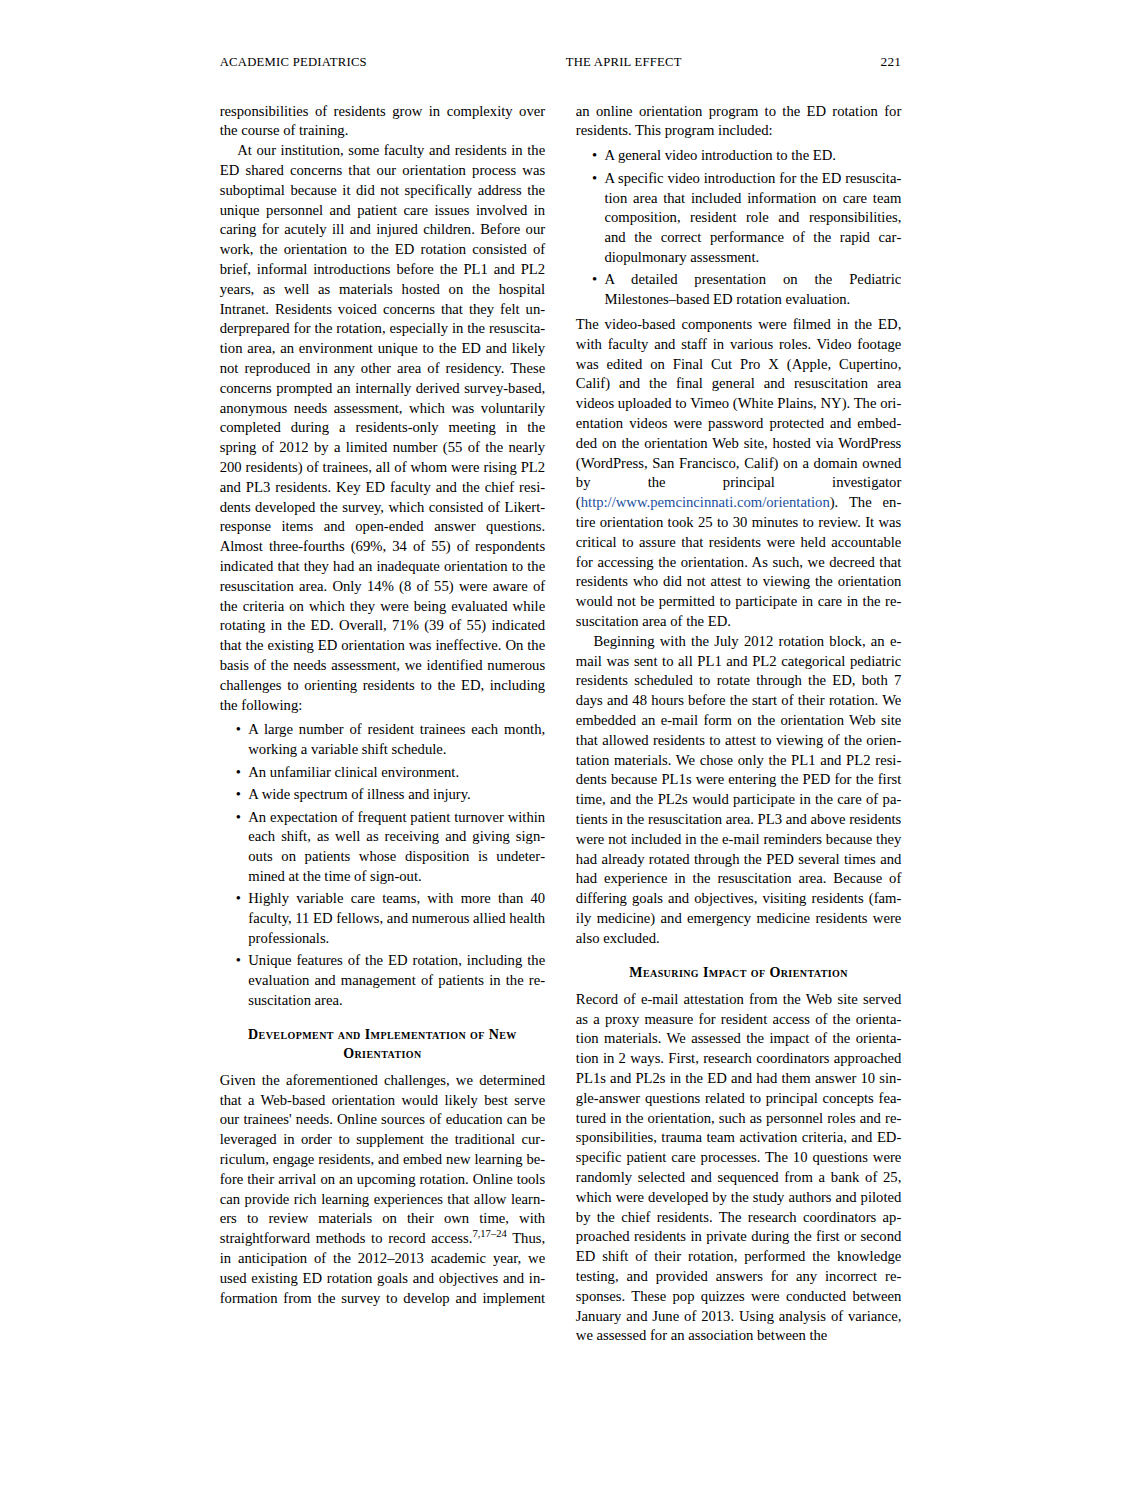Academic Pediatrics The April Effect 221
responsibilities of residents grow in complexity over the course of training.
At our institution, some faculty and residents in the ED shared concerns that our orientation process was suboptimal because it did not specifically address the unique personnel and patient care issues involved in caring for acutely ill and injured children. Before our work, the orientation to the ED rotation consisted of brief, informal introductions before the PL1 and PL2 years, as well as materials hosted on the hospital Intranet. Residents voiced concerns that they felt underprepared for the rotation, especially in the resuscitation area, an environment unique to the ED and likely not reproduced in any other area of residency. These concerns prompted an internally derived survey-based, anonymous needs assessment, which was voluntarily completed during a residents-only meeting in the spring of 2012 by a limited number (55 of the nearly 200 residents) of trainees, all of whom were rising PL2 and PL3 residents. Key ED faculty and the chief residents developed the survey, which consisted of Likert-response items and open-ended answer questions. Almost three-fourths (69%, 34 of 55) of respondents indicated that they had an inadequate orientation to the resuscitation area. Only 14% (8 of 55) were aware of the criteria on which they were being evaluated while rotating in the ED. Overall, 71% (39 of 55) indicated that the existing ED orientation was ineffective. On the basis of the needs assessment, we identified numerous challenges to orienting residents to the ED, including the following:
A large number of resident trainees each month, working a variable shift schedule.
An unfamiliar clinical environment.
A wide spectrum of illness and injury.
An expectation of frequent patient turnover within each shift, as well as receiving and giving sign-outs on patients whose disposition is undetermined at the time of sign-out.
Highly variable care teams, with more than 40 faculty, 11 ED fellows, and numerous allied health professionals.
Unique features of the ED rotation, including the evaluation and management of patients in the resuscitation area.
Development and Implementation of New Orientation
Given the aforementioned challenges, we determined that a Web-based orientation would likely best serve our trainees' needs. Online sources of education can be leveraged in order to supplement the traditional curriculum, engage residents, and embed new learning before their arrival on an upcoming rotation. Online tools can provide rich learning experiences that allow learners to review materials on their own time, with straightforward methods to record access.7,17–24 Thus, in anticipation of the 2012–2013 academic year, we used existing ED rotation goals and objectives and information from the survey to develop and implement an online orientation program to the ED rotation for residents. This program included:
A general video introduction to the ED.
A specific video introduction for the ED resuscitation area that included information on care team composition, resident role and responsibilities, and the correct performance of the rapid cardiopulmonary assessment.
A detailed presentation on the Pediatric Milestones–based ED rotation evaluation.
The video-based components were filmed in the ED, with faculty and staff in various roles. Video footage was edited on Final Cut Pro X (Apple, Cupertino, Calif) and the final general and resuscitation area videos uploaded to Vimeo (White Plains, NY). The orientation videos were password protected and embedded on the orientation Web site, hosted via WordPress (WordPress, San Francisco, Calif) on a domain owned by the principal investigator (http://www.pemcincinnati.com/orientation). The entire orientation took 25 to 30 minutes to review. It was critical to assure that residents were held accountable for accessing the orientation. As such, we decreed that residents who did not attest to viewing the orientation would not be permitted to participate in care in the resuscitation area of the ED.
Beginning with the July 2012 rotation block, an e-mail was sent to all PL1 and PL2 categorical pediatric residents scheduled to rotate through the ED, both 7 days and 48 hours before the start of their rotation. We embedded an e-mail form on the orientation Web site that allowed residents to attest to viewing of the orientation materials. We chose only the PL1 and PL2 residents because PL1s were entering the PED for the first time, and the PL2s would participate in the care of patients in the resuscitation area. PL3 and above residents were not included in the e-mail reminders because they had already rotated through the PED several times and had experience in the resuscitation area. Because of differing goals and objectives, visiting residents (family medicine) and emergency medicine residents were also excluded.
Measuring Impact of Orientation
Record of e-mail attestation from the Web site served as a proxy measure for resident access of the orientation materials. We assessed the impact of the orientation in 2 ways. First, research coordinators approached PL1s and PL2s in the ED and had them answer 10 single-answer questions related to principal concepts featured in the orientation, such as personnel roles and responsibilities, trauma team activation criteria, and ED-specific patient care processes. The 10 questions were randomly selected and sequenced from a bank of 25, which were developed by the study authors and piloted by the chief residents. The research coordinators approached residents in private during the first or second ED shift of their rotation, performed the knowledge testing, and provided answers for any incorrect responses. These pop quizzes were conducted between January and June of 2013. Using analysis of variance, we assessed for an association between the